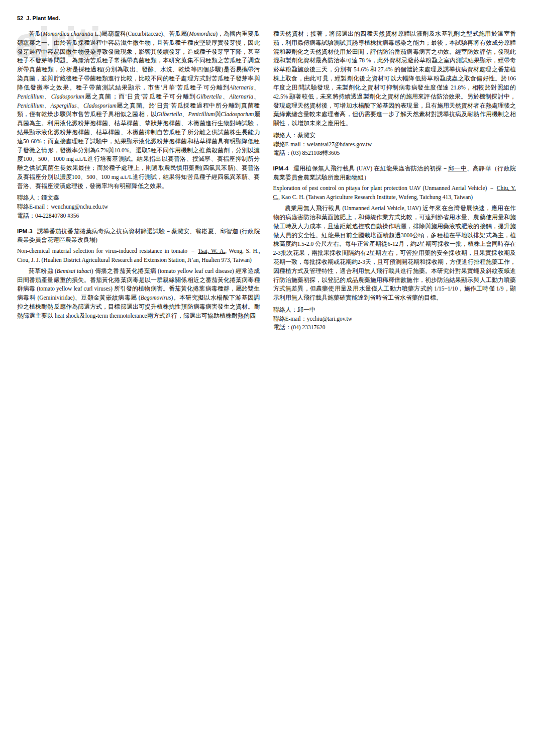airiti
52 J. Plant Med.
苦瓜(Momordica charantia L.)屬葫蘆科(Cucurbitaceae)、苦瓜屬(Momordica)，為國內重要瓜類蔬菜之一。由於苦瓜採種過程中容易滋生微生物，且苦瓜種子種皮堅硬厚實發芽慢，因此發芽過程中容易因微生物侵染導致發黴現象，影響其後續發芽，造成種子發芽率下降，甚至種子不發芽等問題。為釐清苦瓜種子常攜帶真菌種類，本研究蒐集不同種類之苦瓜種子調查所帶真菌種類，分析是採種過程(分別為取出、發酵、水洗、乾燥等四個步驟)是否易攜帶污染真菌，並與貯藏後種子帶菌種類進行比較，比較不同的種子處理方式對苦瓜種子發芽率與降低發黴率之效果。種子帶菌測試結果顯示，市售'月華'苦瓜種子可分離到Alternaria、Penicillium、Cladosporium屬之真菌；而'日貴'苦瓜種子可分離到Gilbertella、Alternaria、Penicillium、Aspergillus、Cladosporium屬之真菌。於'日貴'苦瓜採種過程中所分離到真菌種類，僅有乾燥步驟與市售苦瓜種子具相似之菌相，以Gilbertella、Penicillium與Cladosporium屬真菌為主。利用液化澱粉芽孢桿菌、枯草桿菌、蕈狀芽孢桿菌、木黴菌進行生物對峙試驗，結果顯示液化澱粉芽孢桿菌、枯草桿菌、木黴菌抑制自苦瓜種子所分離之供試菌株生長能力達50-60%；而直接處理種子試驗中，結果顯示液化澱粉芽孢桿菌和枯草桿菌具有明顯降低種子發黴之情形，發黴率分別為6.7%與10.0%。選取5種不同作用機制之推薦殺菌劑，分別以濃度100、500、1000 mg a.i./L進行培養基測試。結果指出以賽普洛、撲滅寧、賽福座抑制所分離之供試真菌生長效果最佳；而於種子處理上，則選取農民慣用藥劑(四氯異苯腈)、賽普洛及賽福座分別以濃度100、500、100 mg a.i./L進行測試，結果得知苦瓜種子經四氯異苯腈、賽普洛、賽福座浸漬處理後，發黴率均有明顯降低之效果。
聯絡人：鍾文鑫
聯絡E-mail：wenchung@nchu.edu.tw
電話：04-22840780 #356
IPM-3 誘導番茄抗番茄捲葉病毒病之抗病資材篩選試驗－蔡濰安、翁崧夏、邱智迦 (行政院農業委員會花蓮區農業改良場)
Non-chemical material selection for virus-induced resistance in tomato － Tsai, W. A., Weng, S. H., Ciou, J. J. (Hualien District Agricultural Research and Extension Station, Ji’an, Hualien 973, Taiwan)
菸草粉蝨 (Bemisai tabaci) 傳播之番茄黃化捲葉病 (tomato yellow leaf curl disease) 經常造成田間番茄產量嚴重的損失。番茄黃化捲葉病毒是以一群親緣關係相近之番茄黃化捲葉病毒種群病毒 (tomato yellow leaf curl viruses) 所引發的植物病害。番茄黃化捲葉病毒種群，屬於雙生病毒科 (Geminiviridae)、豆類金黃嵌紋病毒屬 (Begomovirus)。本研究擬以水楊酸下游基因調控之植株耐熱反應作為篩選方式，目標篩選出可提升植株抗性預防病毒病害發生之資材。耐熱篩選主要以 heat shock及long-term thermotolerance兩方式進行，篩選出可協助植株耐熱的四
種天然資材；接著，將篩選出的四種天然資材原體以液劑及水基乳劑之型式施用於溫室番茄，利用蟲傳病毒試驗測試其誘導植株抗病毒感染之能力；最後，本試驗再將有效成分原體混和製劑化之天然資材使用於田間，評估防治番茄病毒病害之功效。經室防效評估，發現此混和製劑化資材最高防治率可達 78 %，此外資材忌避菸草粉蝨之室內測試結果顯示，經帶毒菸草粉蝨施放後三天，分別有 54.6% 和 27.4% 的個體於未處理及誘導抗病資材處理之番茄植株上取食，由此可見，經製劑化後之資材可以大幅降低菸草粉蝨成蟲之取食偏好性。於106年度之田間試驗發現，未製劑化之資材可抑制病毒病發生度僅達 21.8%，相較於對照組的 42.5% 顯著較低，未來將持續透過製劑化之資材的施用來評估防治效果。另於機制探討中，發現處理天然資材後，可增加水楊酸下游基因的表現量，且有施用天然資材者在熱處理後之葉綠素總含量較未處理者高，但仍需要進一步了解天然素材對誘導抗病及耐熱作用機制之相關性，以增加未來之應用性。
聯絡人：蔡濰安
聯絡E-mail：weiantsai27@hdares.gov.tw
電話：(03) 8521108轉3605
IPM-4 運用植保無人飛行載具 (UAV) 在紅龍果蟲害防治的初探－邱一中、高靜華（行政院農業委員會農業試驗所應用動物組）
Exploration of pest control on pitaya for plant protection UAV (Unmanned Aerial Vehicle) － Chiu, Y. C., Kao C. H. (Taiwan Agriculture Research Institute, Wufeng, Taichung 413, Taiwan)
農業用無人飛行載具 (Unmanned Aerial Vehicle, UAV) 近年來在台灣發展快速，應用在作物的病蟲害防治和葉面施肥上，和傳統作業方式比較，可達到節省用水量、農藥使用量和施做工時及人力成本，且遠距離遙控或自動操作噴灑，排除與施用藥液或肥液的接觸，提升施做人員的安全性。紅龍果目前全國栽培面積超過3000公頃，多種植在平地以排架式為主，植株高度約1.5-2.0 公尺左右。每年正常產期從6-12月，約2星期可採收一批，植株上會同時存在2-3批次花果，兩批果採收間隔約有2星期左右，可管控用藥的安全採收期，且果實採收期及花期一致，每批採收期或花期約2-3天，且可預測開花期和採收期，方便進行排程施藥工作，因種植方式及管理特性，適合利用無人飛行載具進行施藥。本研究針對果實蠅及斜紋夜蛾進行防治施藥初探，以登記的成品農藥施用稀釋倍數施作，初步防治結果顯示與人工動力噴藥方式無差異，但農藥使用量及用水量僅人工動力噴藥方式的 1/15~1/10，施作工時僅 1/9，顯示利用無人飛行載具施藥確實能達到省時省工省水省藥的目標。
聯絡人：邱一中
聯絡E-mail：ycchiu@tari.gov.tw
電話：(04) 23317620